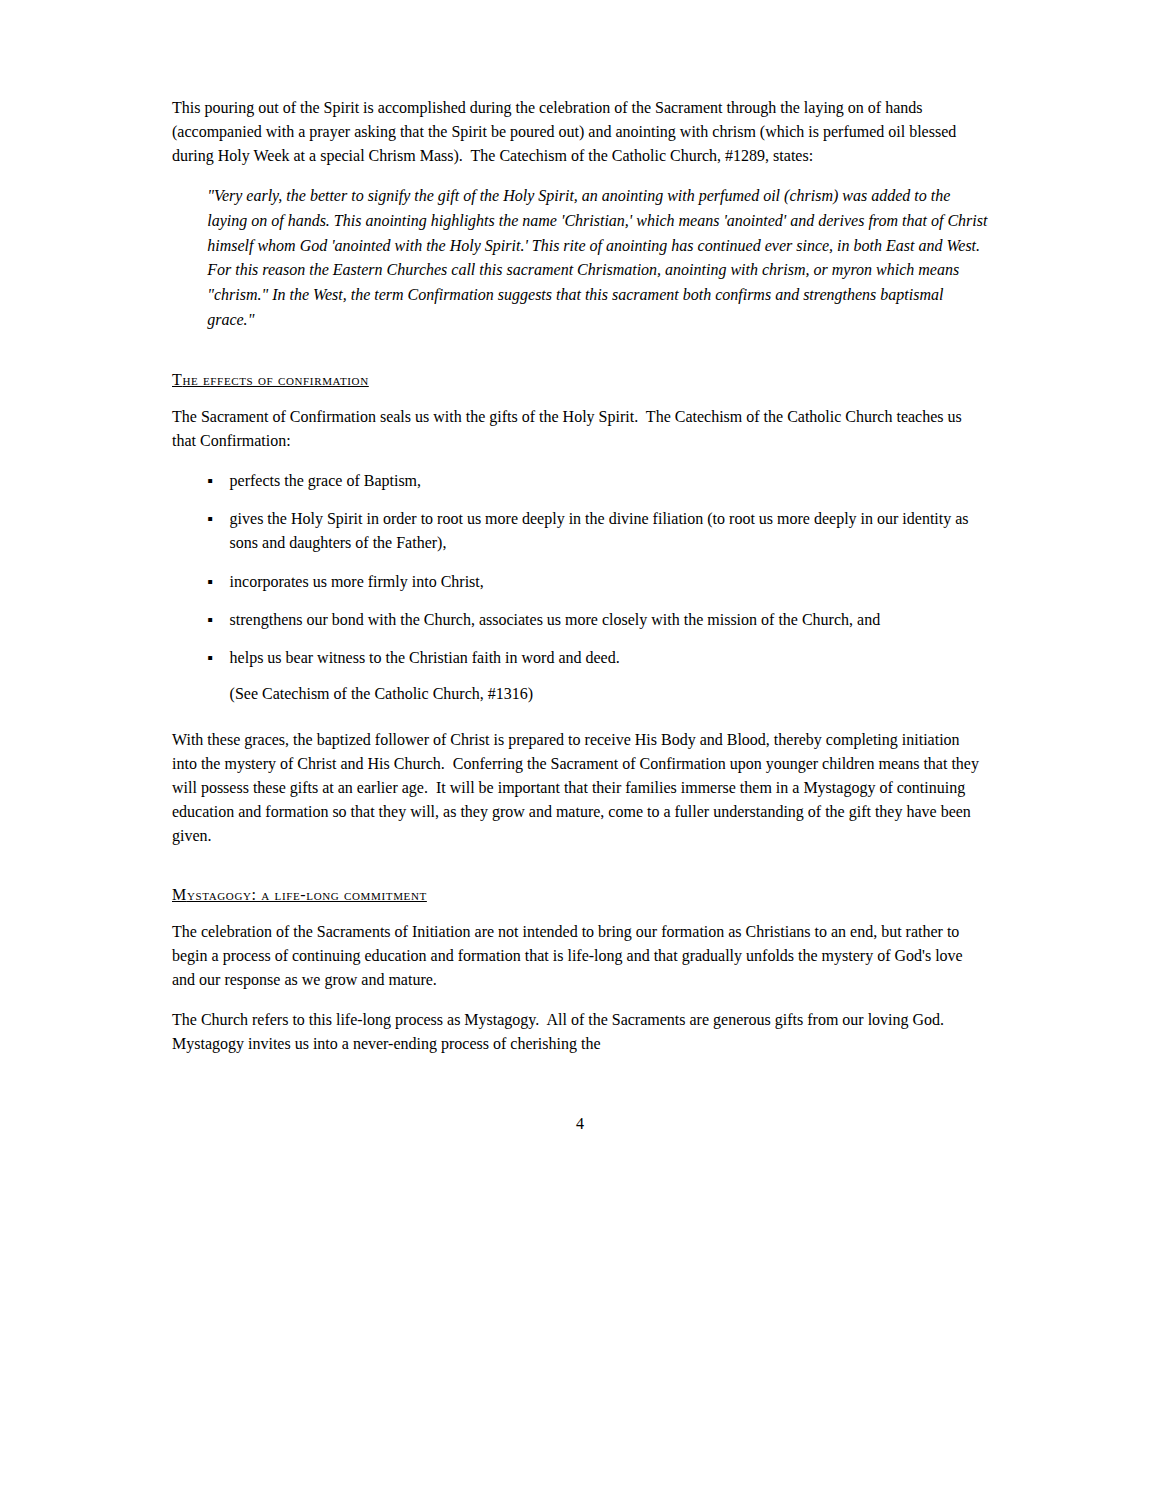This pouring out of the Spirit is accomplished during the celebration of the Sacrament through the laying on of hands (accompanied with a prayer asking that the Spirit be poured out) and anointing with chrism (which is perfumed oil blessed during Holy Week at a special Chrism Mass). The Catechism of the Catholic Church, #1289, states:
"Very early, the better to signify the gift of the Holy Spirit, an anointing with perfumed oil (chrism) was added to the laying on of hands. This anointing highlights the name 'Christian,' which means 'anointed' and derives from that of Christ himself whom God 'anointed with the Holy Spirit.' This rite of anointing has continued ever since, in both East and West. For this reason the Eastern Churches call this sacrament Chrismation, anointing with chrism, or myron which means "chrism." In the West, the term Confirmation suggests that this sacrament both confirms and strengthens baptismal grace."
The Effects of Confirmation
The Sacrament of Confirmation seals us with the gifts of the Holy Spirit. The Catechism of the Catholic Church teaches us that Confirmation:
perfects the grace of Baptism,
gives the Holy Spirit in order to root us more deeply in the divine filiation (to root us more deeply in our identity as sons and daughters of the Father),
incorporates us more firmly into Christ,
strengthens our bond with the Church, associates us more closely with the mission of the Church, and
helps us bear witness to the Christian faith in word and deed.
(See Catechism of the Catholic Church, #1316)
With these graces, the baptized follower of Christ is prepared to receive His Body and Blood, thereby completing initiation into the mystery of Christ and His Church. Conferring the Sacrament of Confirmation upon younger children means that they will possess these gifts at an earlier age. It will be important that their families immerse them in a Mystagogy of continuing education and formation so that they will, as they grow and mature, come to a fuller understanding of the gift they have been given.
Mystagogy: A Life-long Commitment
The celebration of the Sacraments of Initiation are not intended to bring our formation as Christians to an end, but rather to begin a process of continuing education and formation that is life-long and that gradually unfolds the mystery of God's love and our response as we grow and mature.
The Church refers to this life-long process as Mystagogy. All of the Sacraments are generous gifts from our loving God. Mystagogy invites us into a never-ending process of cherishing the
4